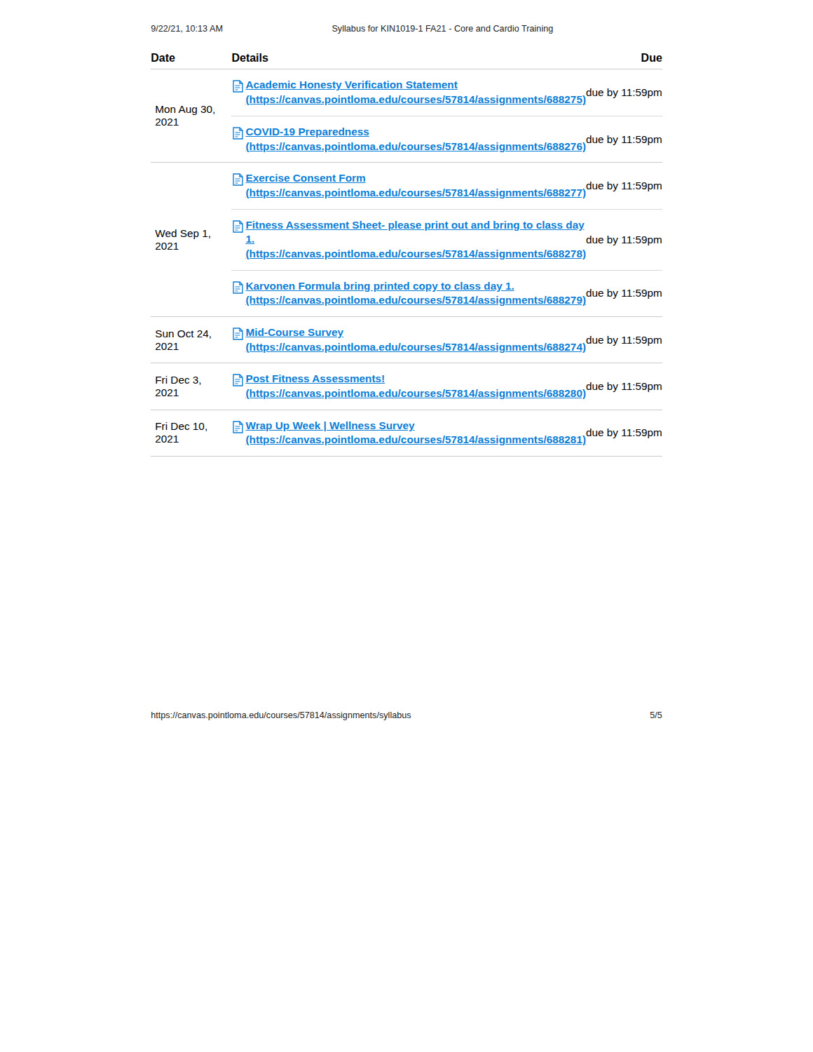9/22/21, 10:13 AM
Syllabus for KIN1019-1 FA21 - Core and Cardio Training
| Date | Details | Due |
| --- | --- | --- |
| Mon Aug 30, 2021 | / / Academic Honesty Verification Statement (https://canvas.pointloma.edu/courses/57814/assignments/688275) / due by 11:59pm / / / COVID-19 Preparedness (https://canvas.pointloma.edu/courses/57814/assignments/688276) / due by 11:59pm / |
| Wed Sep 1, 2021 | / / Exercise Consent Form (https://canvas.pointloma.edu/courses/57814/assignments/688277) / due by 11:59pm / / / Fitness Assessment Sheet- please print out and bring to class day 1. (https://canvas.pointloma.edu/courses/57814/assignments/688278) / due by 11:59pm / / / Karvonen Formula bring printed copy to class day 1. (https://canvas.pointloma.edu/courses/57814/assignments/688279) / due by 11:59pm / |
| Sun Oct 24, 2021 | / / Mid-Course Survey (https://canvas.pointloma.edu/courses/57814/assignments/688274) / due by 11:59pm / |
| Fri Dec 3, 2021 | / / Post Fitness Assessments! (https://canvas.pointloma.edu/courses/57814/assignments/688280) / due by 11:59pm / |
| Fri Dec 10, 2021 | / / Wrap Up Week / Wellness Survey (https://canvas.pointloma.edu/courses/57814/assignments/688281) / due by 11:59pm / |
https://canvas.pointloma.edu/courses/57814/assignments/syllabus
5/5